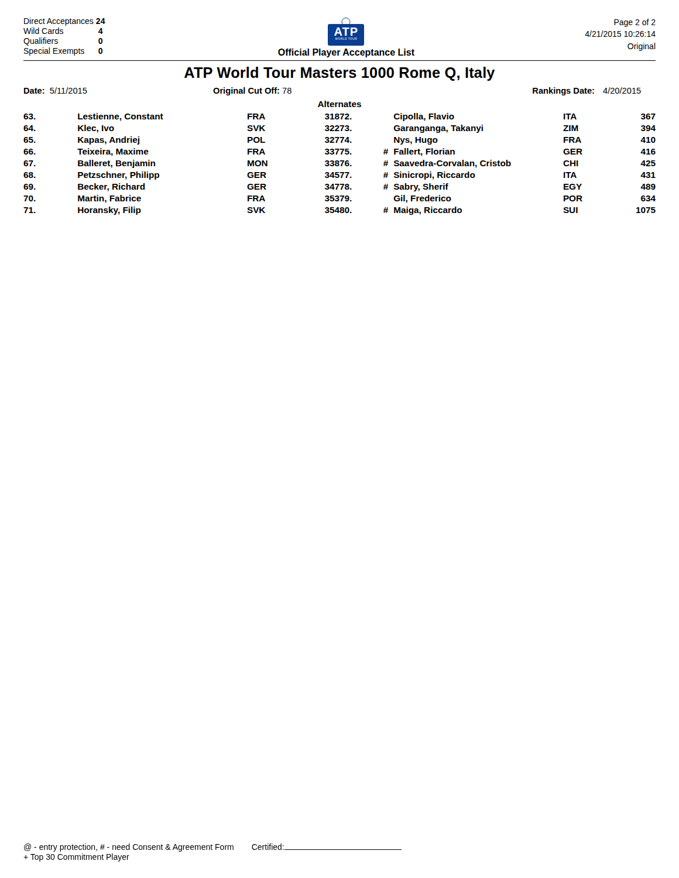| Direct Acceptances | 24 |
| Wild Cards | 4 |
| Qualifiers | 0 |
| Special Exempts | 0 |
ATPWORLD TOUR
Official Player Acceptance List
Page 2 of 2
4/21/2015 10:26:14
Original
ATP World Tour Masters 1000 Rome Q, Italy
Date: 5/11/2015
Original Cut Off: 78
Rankings Date: 4/20/2015
Alternates
| 63. | | Lestienne, Constant | FRA | 318 | 72. | | Cipolla, Flavio | ITA | 367 |
| 64. | | Klec, Ivo | SVK | 322 | 73. | | Garanganga, Takanyi | ZIM | 394 |
| 65. | | Kapas, Andriej | POL | 327 | 74. | | Nys, Hugo | FRA | 410 |
| 66. | | Teixeira, Maxime | FRA | 337 | 75. | # | Fallert, Florian | GER | 416 |
| 67. | | Balleret, Benjamin | MON | 338 | 76. | # | Saavedra-Corvalan, Cristob | CHI | 425 |
| 68. | | Petzschner, Philipp | GER | 345 | 77. | # | Sinicropi, Riccardo | ITA | 431 |
| 69. | | Becker, Richard | GER | 347 | 78. | # | Sabry, Sherif | EGY | 489 |
| 70. | | Martin, Fabrice | FRA | 353 | 79. | | Gil, Frederico | POR | 634 |
| 71. | | Horansky, Filip | SVK | 354 | 80. | # | Maiga, Riccardo | SUI | 1075 |
@ - entry protection, # - need Consent & Agreement Form
Certified:
+ Top 30 Commitment Player